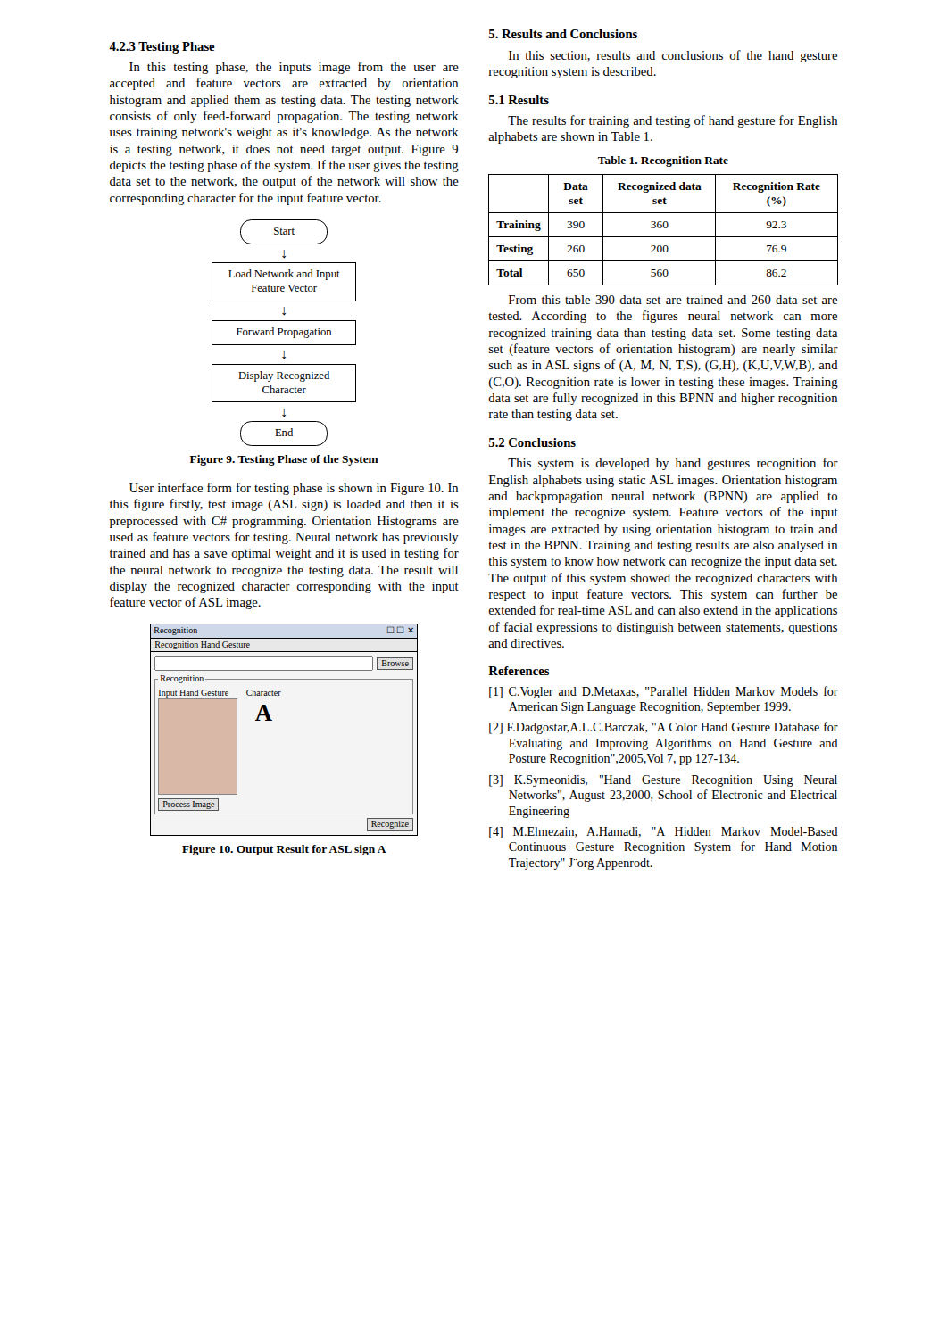4.2.3 Testing Phase
In this testing phase, the inputs image from the user are accepted and feature vectors are extracted by orientation histogram and applied them as testing data. The testing network consists of only feed-forward propagation. The testing network uses training network's weight as it's knowledge. As the network is a testing network, it does not need target output. Figure 9 depicts the testing phase of the system. If the user gives the testing data set to the network, the output of the network will show the corresponding character for the input feature vector.
Start ↓ Load Network and Input Feature Vector ↓ Forward Propagation ↓ Display Recognized Character ↓ End
Figure 9. Testing Phase of the System
User interface form for testing phase is shown in Figure 10. In this figure firstly, test image (ASL sign) is loaded and then it is preprocessed with C# programming. Orientation Histograms are used as feature vectors for testing. Neural network has previously trained and has a save optimal weight and it is used in testing for the neural network to recognize the testing data. The result will display the recognized character corresponding with the input feature vector of ASL image.
Recognition☐ ☐ ✕
Recognition Hand Gesture
Browse
Recognition
Input Hand Gesture
Character
A
Process Image
Recognize
Figure 10. Output Result for ASL sign A
5. Results and Conclusions
In this section, results and conclusions of the hand gesture recognition system is described.
5.1 Results
The results for training and testing of hand gesture for English alphabets are shown in Table 1.
Table 1. Recognition Rate
| | Data set | Recognized data set | Recognition Rate (%) |
| --- | --- | --- | --- |
| Training | 390 | 360 | 92.3 |
| Testing | 260 | 200 | 76.9 |
| Total | 650 | 560 | 86.2 |
From this table 390 data set are trained and 260 data set are tested. According to the figures neural network can more recognized training data than testing data set. Some testing data set (feature vectors of orientation histogram) are nearly similar such as in ASL signs of (A, M, N, T,S), (G,H), (K,U,V,W,B), and (C,O). Recognition rate is lower in testing these images. Training data set are fully recognized in this BPNN and higher recognition rate than testing data set.
5.2 Conclusions
This system is developed by hand gestures recognition for English alphabets using static ASL images. Orientation histogram and backpropagation neural network (BPNN) are applied to implement the recognize system. Feature vectors of the input images are extracted by using orientation histogram to train and test in the BPNN. Training and testing results are also analysed in this system to know how network can recognize the input data set. The output of this system showed the recognized characters with respect to input feature vectors. This system can further be extended for real-time ASL and can also extend in the applications of facial expressions to distinguish between statements, questions and directives.
References
[1] C.Vogler and D.Metaxas, "Parallel Hidden Markov Models for American Sign Language Recognition, September 1999.
[2] F.Dadgostar,A.L.C.Barczak, "A Color Hand Gesture Database for Evaluating and Improving Algorithms on Hand Gesture and Posture Recognition",2005,Vol 7, pp 127-134.
[3] K.Symeonidis, "Hand Gesture Recognition Using Neural Networks", August 23,2000, School of Electronic and Electrical Engineering
[4] M.Elmezain, A.Hamadi, "A Hidden Markov Model-Based Continuous Gesture Recognition System for Hand Motion Trajectory" J¨org Appenrodt.